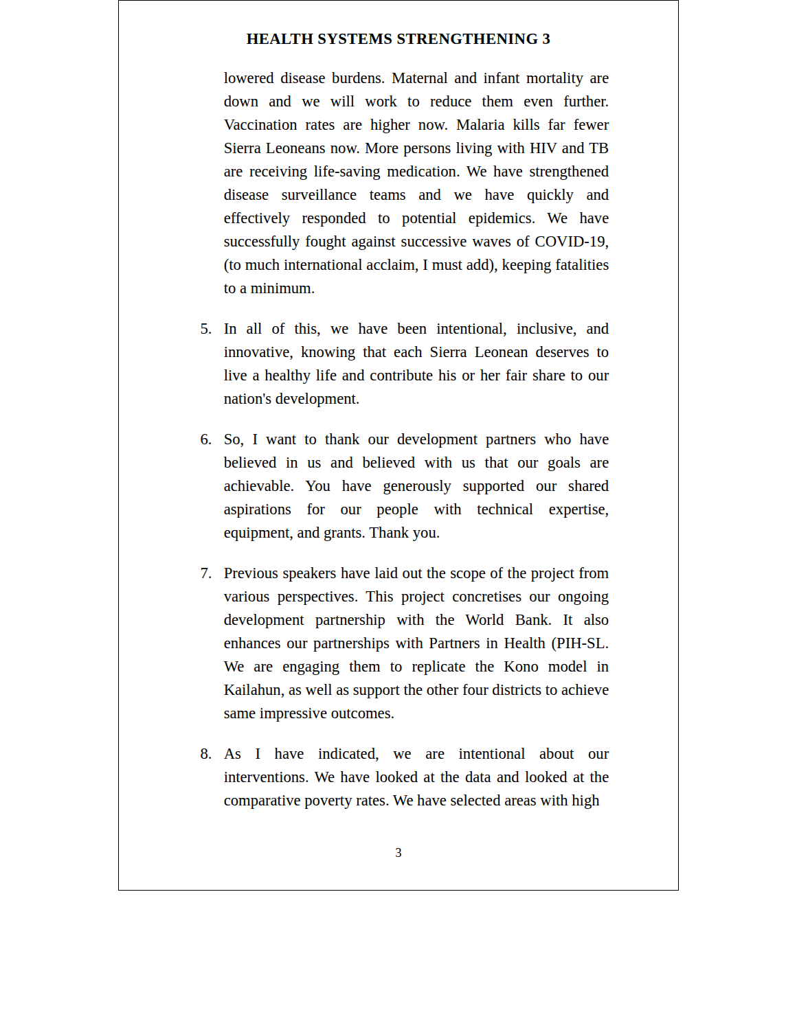HEALTH SYSTEMS STRENGTHENING 3
lowered disease burdens. Maternal and infant mortality are down and we will work to reduce them even further. Vaccination rates are higher now. Malaria kills far fewer Sierra Leoneans now. More persons living with HIV and TB are receiving life-saving medication. We have strengthened disease surveillance teams and we have quickly and effectively responded to potential epidemics. We have successfully fought against successive waves of COVID-19, (to much international acclaim, I must add), keeping fatalities to a minimum.
In all of this, we have been intentional, inclusive, and innovative, knowing that each Sierra Leonean deserves to live a healthy life and contribute his or her fair share to our nation's development.
So, I want to thank our development partners who have believed in us and believed with us that our goals are achievable. You have generously supported our shared aspirations for our people with technical expertise, equipment, and grants. Thank you.
Previous speakers have laid out the scope of the project from various perspectives. This project concretises our ongoing development partnership with the World Bank. It also enhances our partnerships with Partners in Health (PIH-SL. We are engaging them to replicate the Kono model in Kailahun, as well as support the other four districts to achieve same impressive outcomes.
As I have indicated, we are intentional about our interventions. We have looked at the data and looked at the comparative poverty rates. We have selected areas with high
3